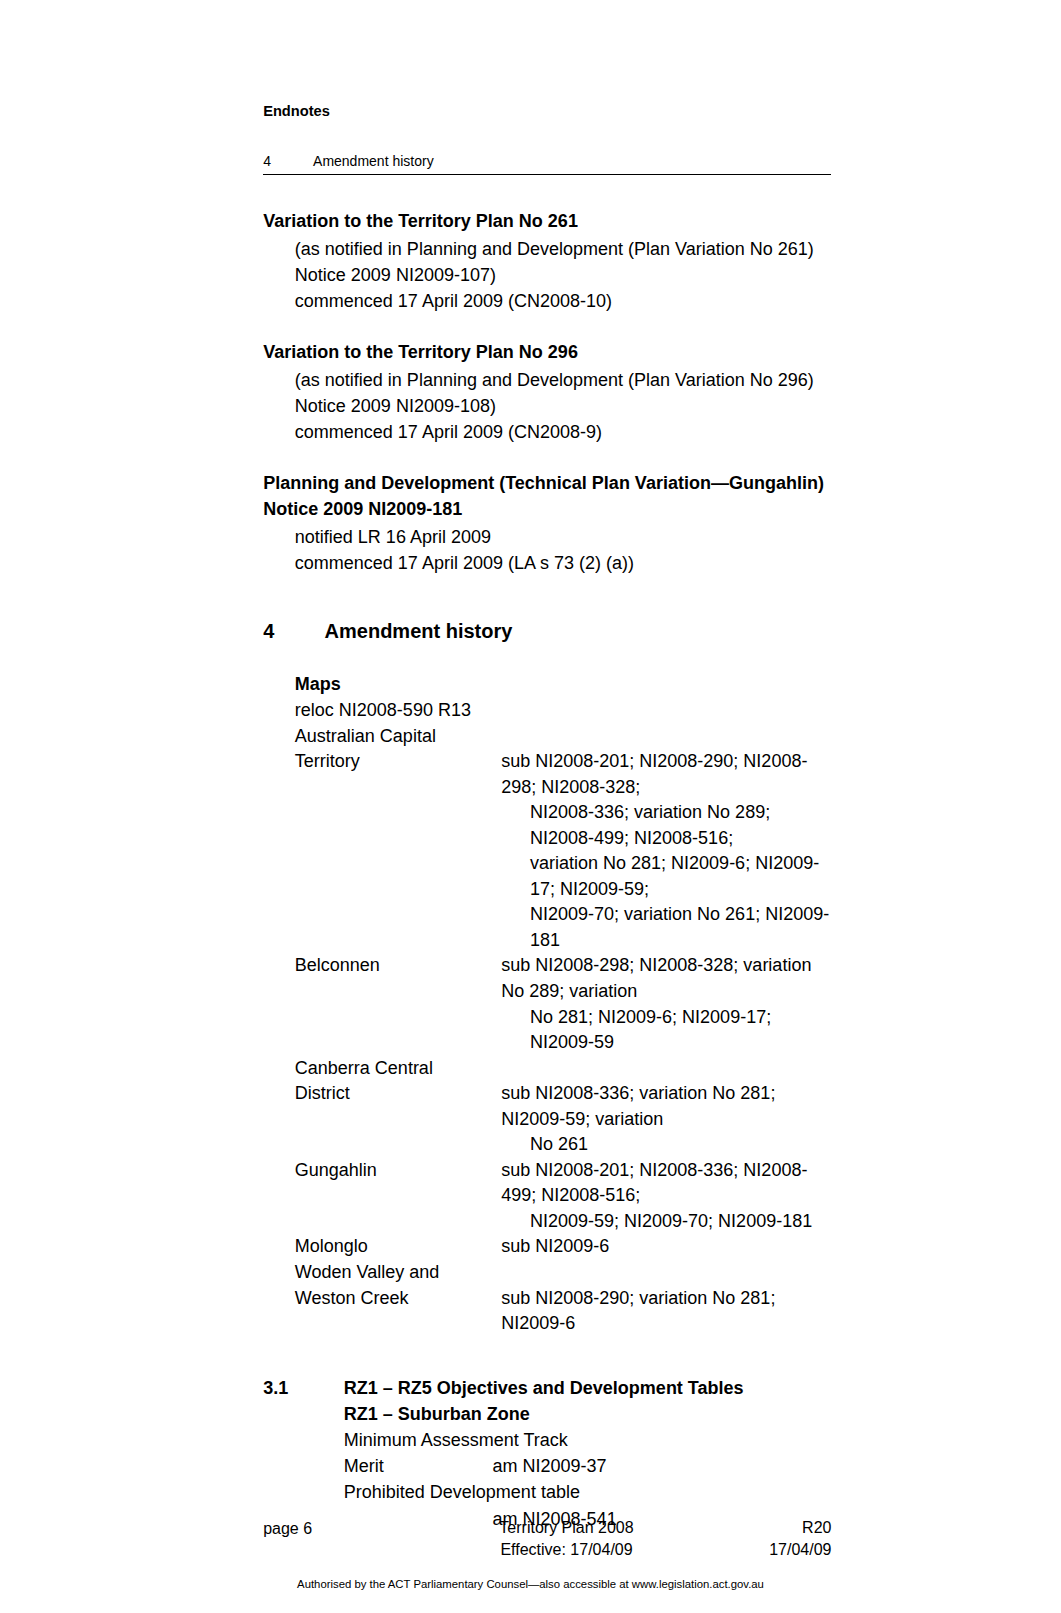Endnotes
4 Amendment history
Variation to the Territory Plan No 261
(as notified in Planning and Development (Plan Variation No 261)
Notice 2009 NI2009-107)
commenced 17 April 2009 (CN2008-10)
Variation to the Territory Plan No 296
(as notified in Planning and Development (Plan Variation No 296)
Notice 2009 NI2009-108)
commenced 17 April 2009 (CN2008-9)
Planning and Development (Technical Plan Variation—Gungahlin)
Notice 2009 NI2009-181
notified LR 16 April 2009
commenced 17 April 2009 (LA s 73 (2) (a))
4 Amendment history
Maps
reloc NI2008-590 R13
Australian Capital
| Territory | sub NI2008-201; NI2008-290; NI2008-298; NI2008-328; NI2008-336; variation No 289; NI2008-499; NI2008-516; variation No 281; NI2009-6; NI2009-17; NI2009-59; NI2009-70; variation No 261; NI2009-181 |
| Belconnen | sub NI2008-298; NI2008-328; variation No 289; variation No 281; NI2009-6; NI2009-17; NI2009-59 |
| Canberra Central | |
| District | sub NI2008-336; variation No 281; NI2009-59; variation No 261 |
| Gungahlin | sub NI2008-201; NI2008-336; NI2008-499; NI2008-516; NI2009-59; NI2009-70; NI2009-181 |
| Molonglo | sub NI2009-6 |
| Woden Valley and | |
| Weston Creek | sub NI2008-290; variation No 281; NI2009-6 |
3.1 RZ1 – RZ5 Objectives and Development Tables
RZ1 – Suburban Zone
Minimum Assessment Track
Merit am NI2009-37
Prohibited Development table
am NI2008-541
page 6
Territory Plan 2008
Effective: 17/04/09
R20
17/04/09
Authorised by the ACT Parliamentary Counsel—also accessible at www.legislation.act.gov.au